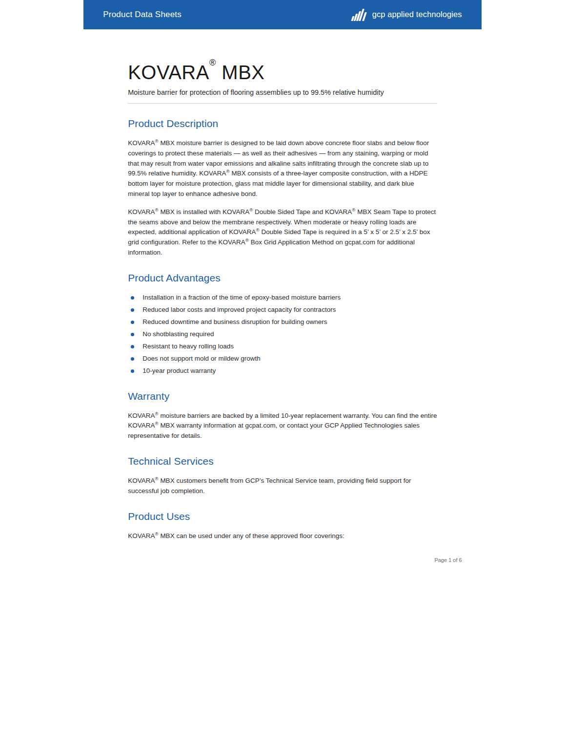Product Data Sheets
gcp applied technologies
KOVARA® MBX
Moisture barrier for protection of flooring assemblies up to 99.5% relative humidity
Product Description
KOVARA® MBX moisture barrier is designed to be laid down above concrete floor slabs and below floor coverings to protect these materials — as well as their adhesives — from any staining, warping or mold that may result from water vapor emissions and alkaline salts infiltrating through the concrete slab up to 99.5% relative humidity. KOVARA® MBX consists of a three-layer composite construction, with a HDPE bottom layer for moisture protection, glass mat middle layer for dimensional stability, and dark blue mineral top layer to enhance adhesive bond.
KOVARA® MBX is installed with KOVARA® Double Sided Tape and KOVARA® MBX Seam Tape to protect the seams above and below the membrane respectively. When moderate or heavy rolling loads are expected, additional application of KOVARA® Double Sided Tape is required in a 5’ x 5’ or 2.5’ x 2.5’ box grid configuration. Refer to the KOVARA® Box Grid Application Method on gcpat.com for additional information.
Product Advantages
Installation in a fraction of the time of epoxy-based moisture barriers
Reduced labor costs and improved project capacity for contractors
Reduced downtime and business disruption for building owners
No shotblasting required
Resistant to heavy rolling loads
Does not support mold or mildew growth
10-year product warranty
Warranty
KOVARA® moisture barriers are backed by a limited 10-year replacement warranty. You can find the entire KOVARA® MBX warranty information at gcpat.com, or contact your GCP Applied Technologies sales representative for details.
Technical Services
KOVARA® MBX customers benefit from GCP’s Technical Service team, providing field support for successful job completion.
Product Uses
KOVARA® MBX can be used under any of these approved floor coverings:
Page 1 of 6